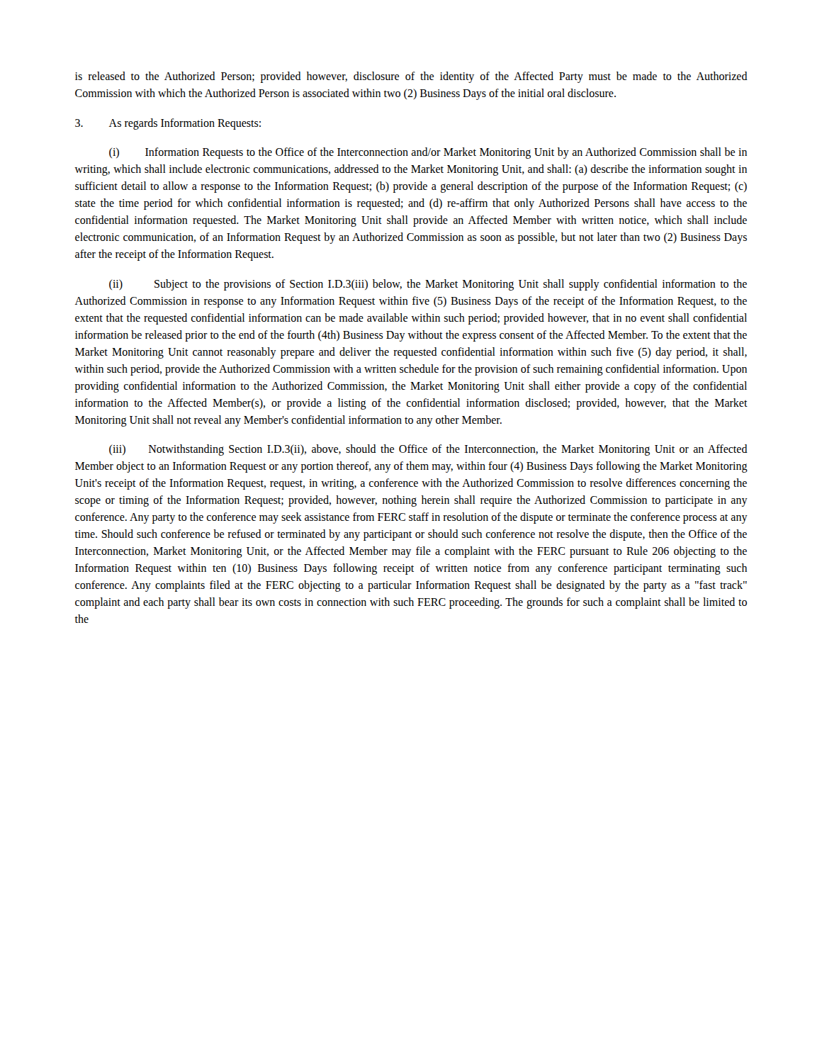is released to the Authorized Person; provided however, disclosure of the identity of the Affected Party must be made to the Authorized Commission with which the Authorized Person is associated within two (2) Business Days of the initial oral disclosure.
3. As regards Information Requests:
(i) Information Requests to the Office of the Interconnection and/or Market Monitoring Unit by an Authorized Commission shall be in writing, which shall include electronic communications, addressed to the Market Monitoring Unit, and shall: (a) describe the information sought in sufficient detail to allow a response to the Information Request; (b) provide a general description of the purpose of the Information Request; (c) state the time period for which confidential information is requested; and (d) re-affirm that only Authorized Persons shall have access to the confidential information requested. The Market Monitoring Unit shall provide an Affected Member with written notice, which shall include electronic communication, of an Information Request by an Authorized Commission as soon as possible, but not later than two (2) Business Days after the receipt of the Information Request.
(ii) Subject to the provisions of Section I.D.3(iii) below, the Market Monitoring Unit shall supply confidential information to the Authorized Commission in response to any Information Request within five (5) Business Days of the receipt of the Information Request, to the extent that the requested confidential information can be made available within such period; provided however, that in no event shall confidential information be released prior to the end of the fourth (4th) Business Day without the express consent of the Affected Member. To the extent that the Market Monitoring Unit cannot reasonably prepare and deliver the requested confidential information within such five (5) day period, it shall, within such period, provide the Authorized Commission with a written schedule for the provision of such remaining confidential information. Upon providing confidential information to the Authorized Commission, the Market Monitoring Unit shall either provide a copy of the confidential information to the Affected Member(s), or provide a listing of the confidential information disclosed; provided, however, that the Market Monitoring Unit shall not reveal any Member's confidential information to any other Member.
(iii) Notwithstanding Section I.D.3(ii), above, should the Office of the Interconnection, the Market Monitoring Unit or an Affected Member object to an Information Request or any portion thereof, any of them may, within four (4) Business Days following the Market Monitoring Unit's receipt of the Information Request, request, in writing, a conference with the Authorized Commission to resolve differences concerning the scope or timing of the Information Request; provided, however, nothing herein shall require the Authorized Commission to participate in any conference. Any party to the conference may seek assistance from FERC staff in resolution of the dispute or terminate the conference process at any time. Should such conference be refused or terminated by any participant or should such conference not resolve the dispute, then the Office of the Interconnection, Market Monitoring Unit, or the Affected Member may file a complaint with the FERC pursuant to Rule 206 objecting to the Information Request within ten (10) Business Days following receipt of written notice from any conference participant terminating such conference. Any complaints filed at the FERC objecting to a particular Information Request shall be designated by the party as a "fast track" complaint and each party shall bear its own costs in connection with such FERC proceeding. The grounds for such a complaint shall be limited to the